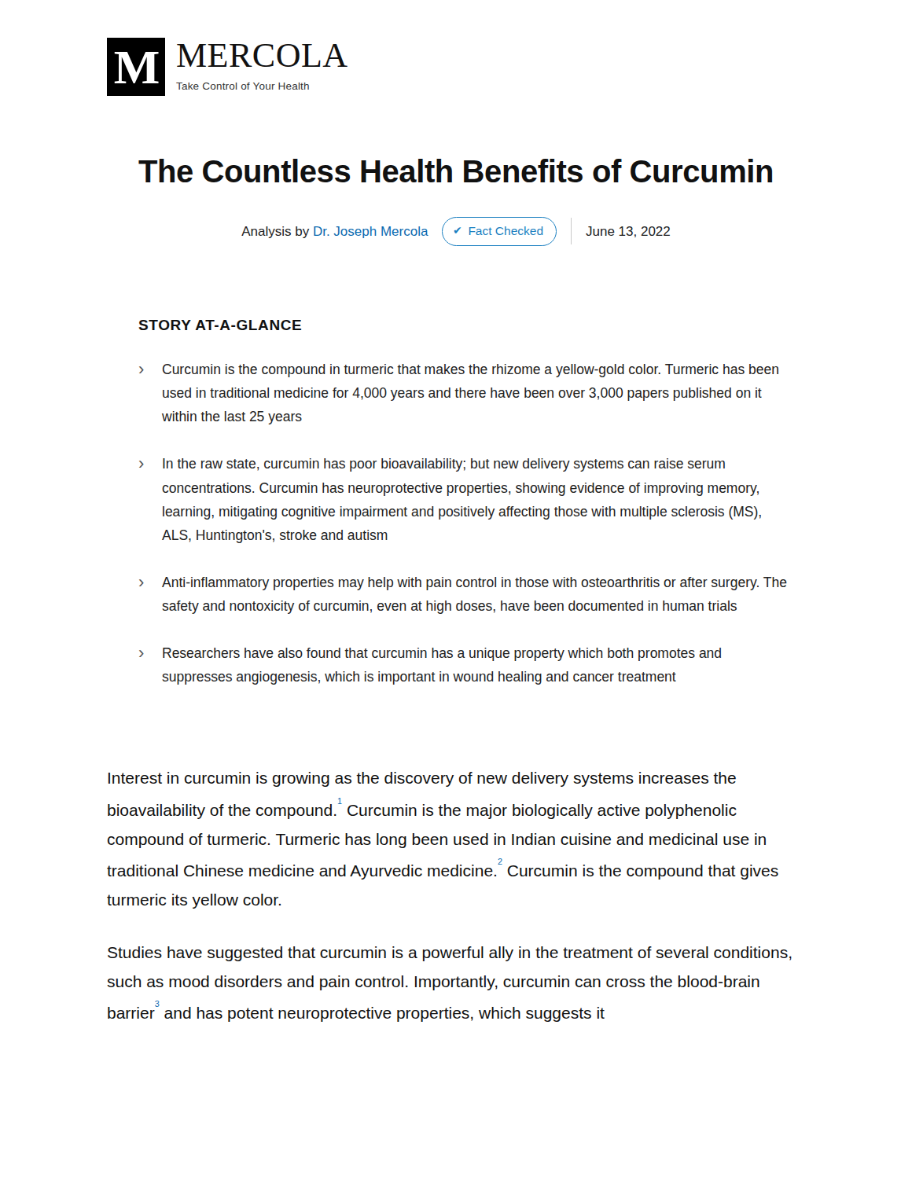M
MERCOLA Take Control of Your Health
The Countless Health Benefits of Curcumin
Analysis by Dr. Joseph Mercola ✔Fact Checked June 13, 2022
STORY AT-A-GLANCE
Curcumin is the compound in turmeric that makes the rhizome a yellow-gold color. Turmeric has been used in traditional medicine for 4,000 years and there have been over 3,000 papers published on it within the last 25 years
In the raw state, curcumin has poor bioavailability; but new delivery systems can raise serum concentrations. Curcumin has neuroprotective properties, showing evidence of improving memory, learning, mitigating cognitive impairment and positively affecting those with multiple sclerosis (MS), ALS, Huntington's, stroke and autism
Anti-inflammatory properties may help with pain control in those with osteoarthritis or after surgery. The safety and nontoxicity of curcumin, even at high doses, have been documented in human trials
Researchers have also found that curcumin has a unique property which both promotes and suppresses angiogenesis, which is important in wound healing and cancer treatment
Interest in curcumin is growing as the discovery of new delivery systems increases the bioavailability of the compound.1 Curcumin is the major biologically active polyphenolic compound of turmeric. Turmeric has long been used in Indian cuisine and medicinal use in traditional Chinese medicine and Ayurvedic medicine.2 Curcumin is the compound that gives turmeric its yellow color.
Studies have suggested that curcumin is a powerful ally in the treatment of several conditions, such as mood disorders and pain control. Importantly, curcumin can cross the blood-brain barrier3 and has potent neuroprotective properties, which suggests it